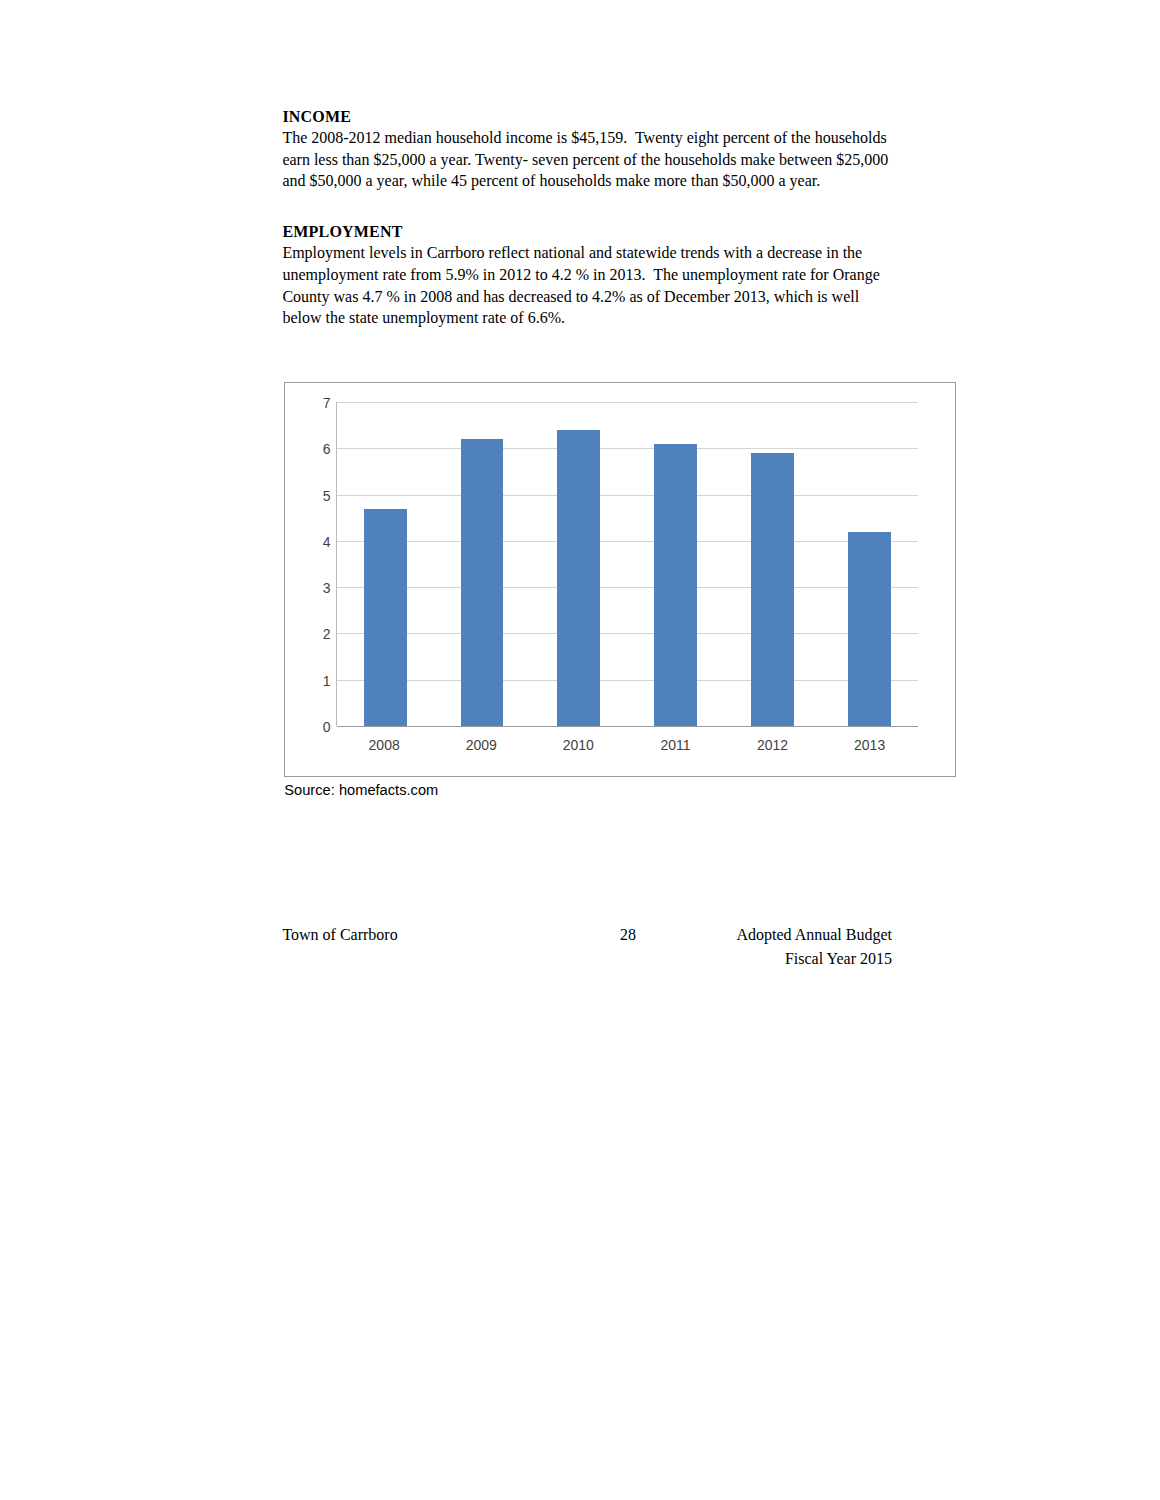INCOME
The 2008-2012 median household income is $45,159. Twenty eight percent of the households earn less than $25,000 a year. Twenty- seven percent of the households make between $25,000 and $50,000 a year, while 45 percent of households make more than $50,000 a year.
EMPLOYMENT
Employment levels in Carrboro reflect national and statewide trends with a decrease in the unemployment rate from 5.9% in 2012 to 4.2 % in 2013. The unemployment rate for Orange County was 4.7 % in 2008 and has decreased to 4.2% as of December 2013, which is well below the state unemployment rate of 6.6%.
7
6
5
4
3
2
1
0
2008
2009
2010
2011
2012
2013
Source: homefacts.com
Town of Carrboro
28
Adopted Annual Budget Fiscal Year 2015